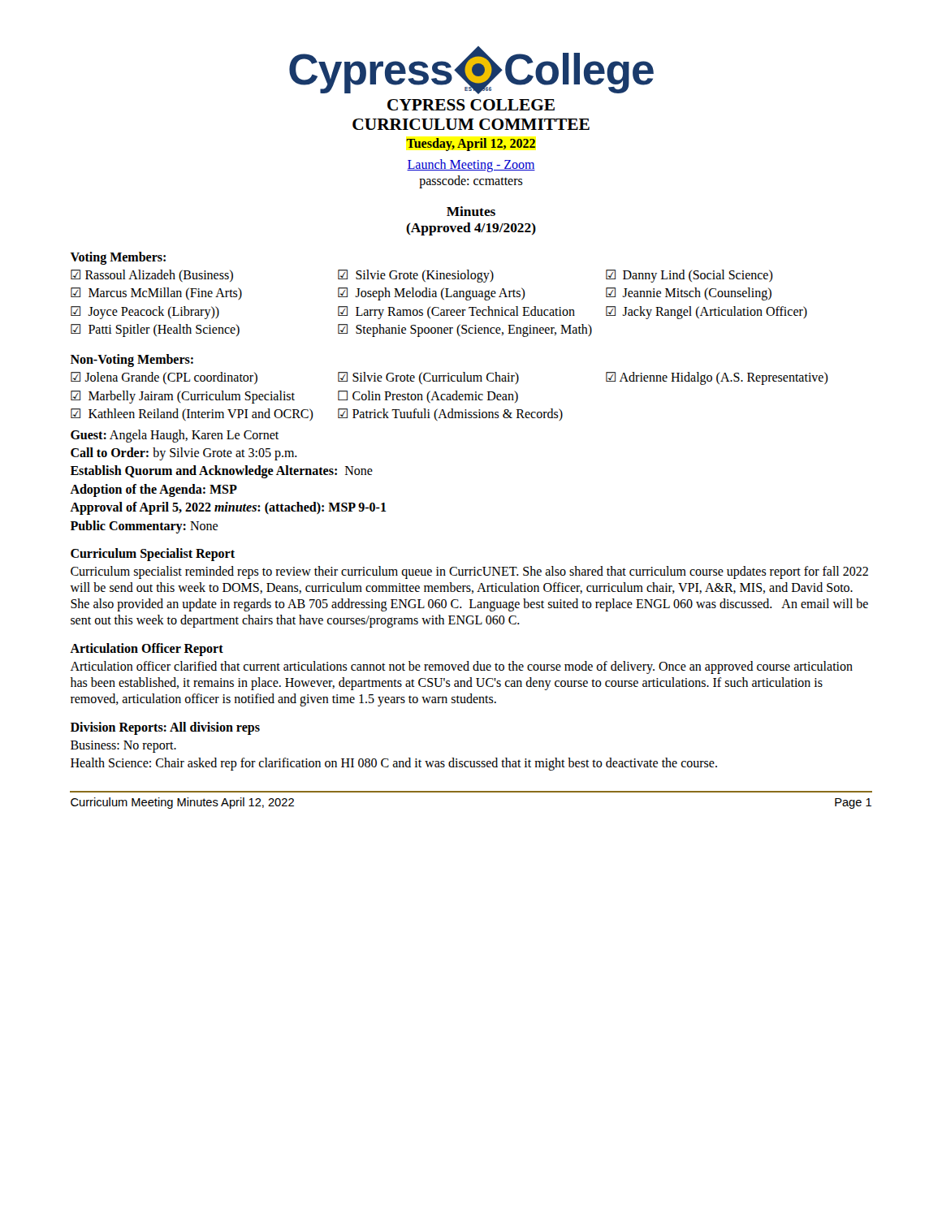Cypress EST. 1966 College
CYPRESS COLLEGE
CURRICULUM COMMITTEE
Tuesday, April 12, 2022
Launch Meeting - Zoom
passcode: ccmatters
Minutes
(Approved 4/19/2022)
Voting Members:
| ☑ Rassoul Alizadeh (Business) | ☑ Silvie Grote (Kinesiology) | ☑ Danny Lind (Social Science) |
| ☑ Marcus McMillan (Fine Arts) | ☑ Joseph Melodia (Language Arts) | ☑ Jeannie Mitsch (Counseling) |
| ☑ Joyce Peacock (Library)) | ☑ Larry Ramos (Career Technical Education | ☑ Jacky Rangel (Articulation Officer) |
| ☑ Patti Spitler (Health Science) | ☑ Stephanie Spooner (Science, Engineer, Math) | |
Non-Voting Members:
| ☑ Jolena Grande (CPL coordinator) | ☑ Silvie Grote (Curriculum Chair) | ☑ Adrienne Hidalgo (A.S. Representative) |
| ☑ Marbelly Jairam (Curriculum Specialist | ☐ Colin Preston (Academic Dean) | |
| ☑ Kathleen Reiland (Interim VPI and OCRC) | ☑ Patrick Tuufuli (Admissions & Records) | |
Guest: Angela Haugh, Karen Le Cornet
Call to Order: by Silvie Grote at 3:05 p.m.
Establish Quorum and Acknowledge Alternates: None
Adoption of the Agenda: MSP
Approval of April 5, 2022 minutes: (attached): MSP 9-0-1
Public Commentary: None
Curriculum Specialist Report
Curriculum specialist reminded reps to review their curriculum queue in CurricUNET. She also shared that curriculum course updates report for fall 2022 will be send out this week to DOMS, Deans, curriculum committee members, Articulation Officer, curriculum chair, VPI, A&R, MIS, and David Soto. She also provided an update in regards to AB 705 addressing ENGL 060 C. Language best suited to replace ENGL 060 was discussed. An email will be sent out this week to department chairs that have courses/programs with ENGL 060 C.
Articulation Officer Report
Articulation officer clarified that current articulations cannot not be removed due to the course mode of delivery. Once an approved course articulation has been established, it remains in place. However, departments at CSU's and UC's can deny course to course articulations. If such articulation is removed, articulation officer is notified and given time 1.5 years to warn students.
Division Reports: All division reps
Business: No report.
Health Science: Chair asked rep for clarification on HI 080 C and it was discussed that it might best to deactivate the course.
Curriculum Meeting Minutes April 12, 2022 Page 1